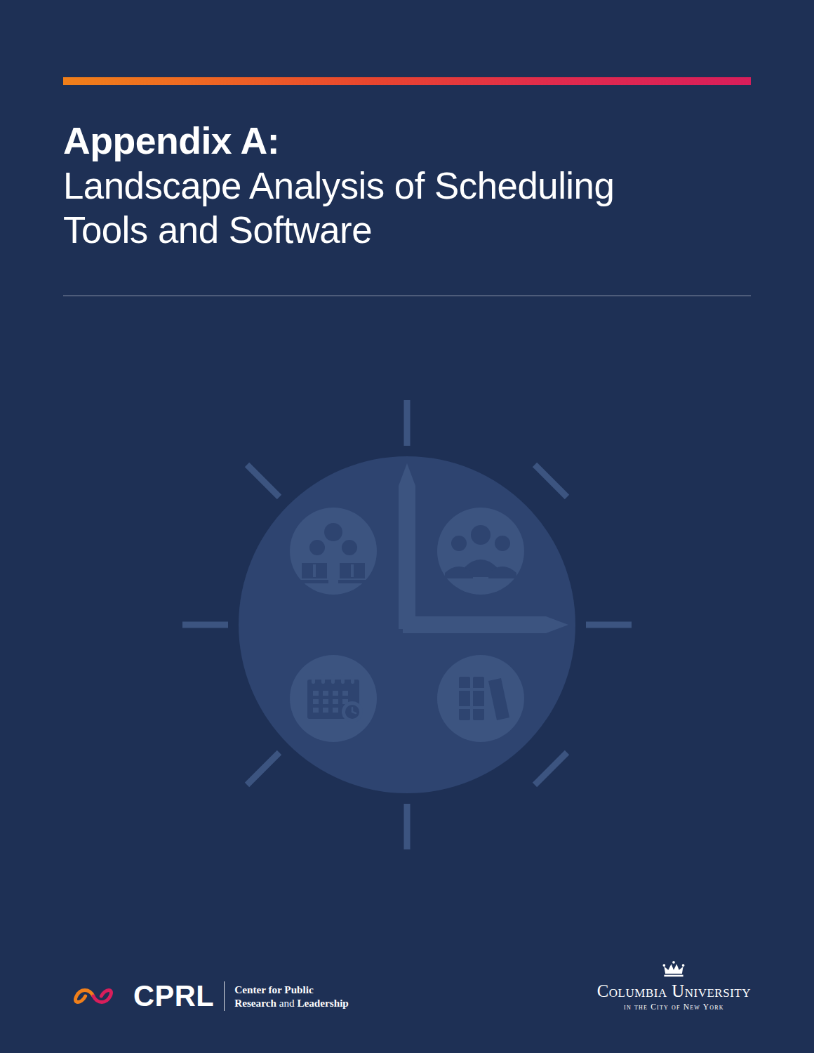Appendix A: Landscape Analysis of Scheduling
Tools and Software
CPRL Center for Public
Research and Leadership
Columbia University
in the City of New York